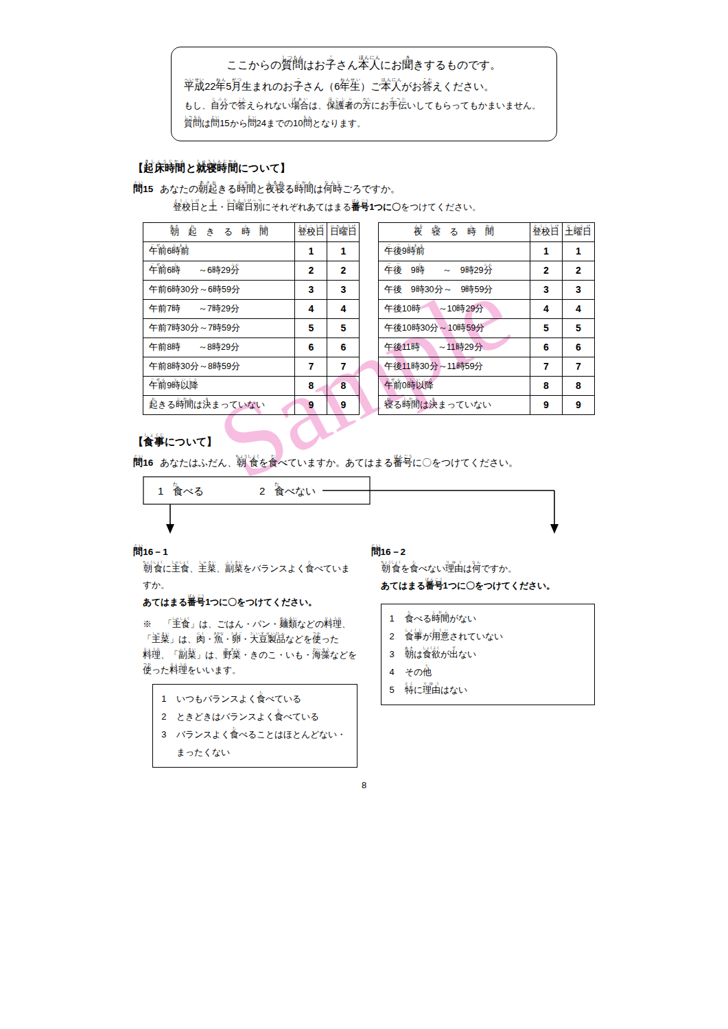Sample
ここからの質問はお子さん本人にお聞きするものです。
平成22年5月生まれのお子さん（6年生）ご本人がお答えください。
もし、自分で答えられない場合は、保護者の方にお手伝いしてもらってもかまいません。
質問は問15から問24までの10問となります。
【起床時間と就寝時間について】
問15
あなたの朝起きる時間と夜寝る時間は何時ごろですか。
登校日と土・日曜日別にそれぞれあてはまる番号1つに〇をつけてください。
| 朝 起 き る 時 間 | 登校日 | 日曜日 |
| --- | --- | --- |
| 午前 6 時前 | 1 | 1 |
| 午前 6 時 ～6時29 分 | 2 | 2 |
| 午前6時30分～6時59分 | 3 | 3 |
| 午前7時 ～7時29分 | 4 | 4 |
| 午前7時30分～7時59分 | 5 | 5 |
| 午前8時 ～8時29分 | 6 | 6 |
| 午前8時30分～8時59分 | 7 | 7 |
| 午前 9 時 以降 | 8 | 8 |
| 起 きる 時間 は 決 まっていない | 9 | 9 |
| 夜 寝 る 時 間 | 登校日 | 土曜日 |
| --- | --- | --- |
| 午後 9 時前 | 1 | 1 |
| 午後 9 時 ～ 9時29 分 | 2 | 2 |
| 午後 9時30分～ 9時59分 | 3 | 3 |
| 午後10時 ～10時29分 | 4 | 4 |
| 午後10時30分～10時59分 | 5 | 5 |
| 午後11時 ～11時29分 | 6 | 6 |
| 午後11時30分～11時59分 | 7 | 7 |
| 午前 0 時 以降 | 8 | 8 |
| 寝 る 時間 は 決 まっていない | 9 | 9 |
【食事について】
問16
あなたはふだん、朝食を食べていますか。あてはまる番号に〇をつけてください。
1 食べる 　 た 2 食べない た
問16－1
朝食に主食、主菜、副菜をバランスよく食べていますか。
あてはまる番号1つに〇をつけてください。
※　「主食」は、ごはん・パン・麺類などの料理、「主菜」は、肉・魚・卵・大豆製品などを使った料理、「副菜」は、野菜・きのこ・いも・海藻などを使った料理をいいます。
1 いつもバランスよく食べている
2 ときどきはバランスよく食べている
3 バランスよく食べることはほとんどない・まったくない
問16－2
朝食を食べない理由は何ですか。
あてはまる番号1つに〇をつけてください。
1 食べる時間がない
2 食事が用意されていない
3 朝は食欲が出ない
4 その他
5 特に理由はない
8